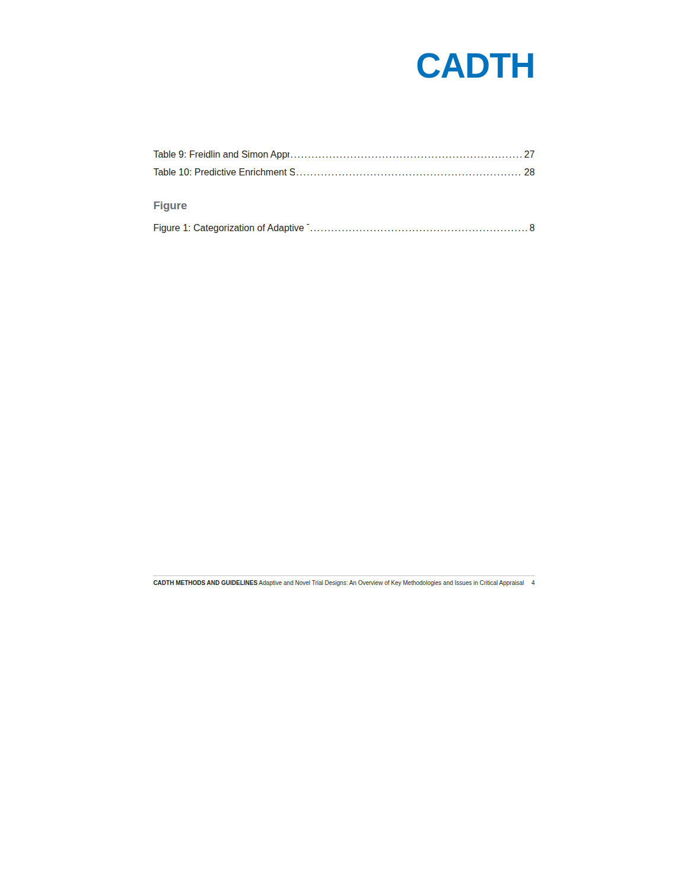CADTH
Table 9: Freidlin and Simon Approach5,44 .................................................................................. 27
Table 10: Predictive Enrichment Strategies5 .................................................................................. 28
Figure
Figure 1: Categorization of Adaptive Trial Designs .................................................................................. 8
CADTH METHODS AND GUIDELINES Adaptive and Novel Trial Designs: An Overview of Key Methodologies and Issues in Critical Appraisal
4